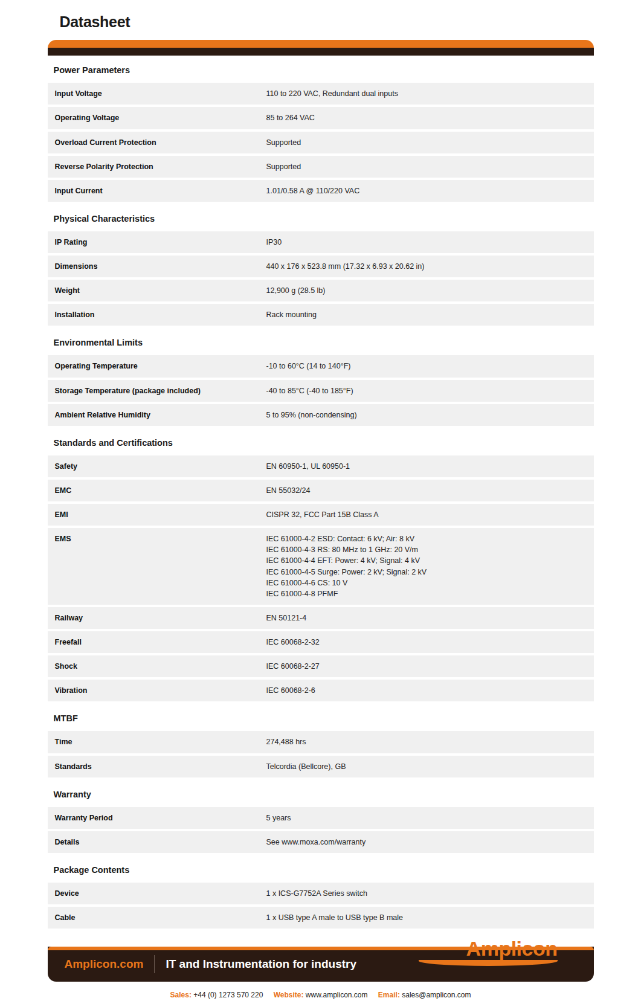Datasheet
Power Parameters
| Input Voltage | 110 to 220 VAC, Redundant dual inputs |
| Operating Voltage | 85 to 264 VAC |
| Overload Current Protection | Supported |
| Reverse Polarity Protection | Supported |
| Input Current | 1.01/0.58 A @ 110/220 VAC |
Physical Characteristics
| IP Rating | IP30 |
| Dimensions | 440 x 176 x 523.8 mm (17.32 x 6.93 x 20.62 in) |
| Weight | 12,900 g (28.5 lb) |
| Installation | Rack mounting |
Environmental Limits
| Operating Temperature | -10 to 60°C (14 to 140°F) |
| Storage Temperature (package included) | -40 to 85°C (-40 to 185°F) |
| Ambient Relative Humidity | 5 to 95% (non-condensing) |
Standards and Certifications
| Safety | EN 60950-1, UL 60950-1 |
| EMC | EN 55032/24 |
| EMI | CISPR 32, FCC Part 15B Class A |
| EMS | IEC 61000-4-2 ESD: Contact: 6 kV; Air: 8 kV IEC 61000-4-3 RS: 80 MHz to 1 GHz: 20 V/m IEC 61000-4-4 EFT: Power: 4 kV; Signal: 4 kV IEC 61000-4-5 Surge: Power: 2 kV; Signal: 2 kV IEC 61000-4-6 CS: 10 V IEC 61000-4-8 PFMF |
| Railway | EN 50121-4 |
| Freefall | IEC 60068-2-32 |
| Shock | IEC 60068-2-27 |
| Vibration | IEC 60068-2-6 |
MTBF
| Time | 274,488 hrs |
| Standards | Telcordia (Bellcore), GB |
Warranty
| Warranty Period | 5 years |
| Details | See www.moxa.com/warranty |
Package Contents
| Device | 1 x ICS-G7752A Series switch |
| Cable | 1 x USB type A male to USB type B male |
Amplicon.com IT and Instrumentation for industry
Amplicon
Sales: +44 (0) 1273 570 220 Website: www.amplicon.com Email: sales@amplicon.com